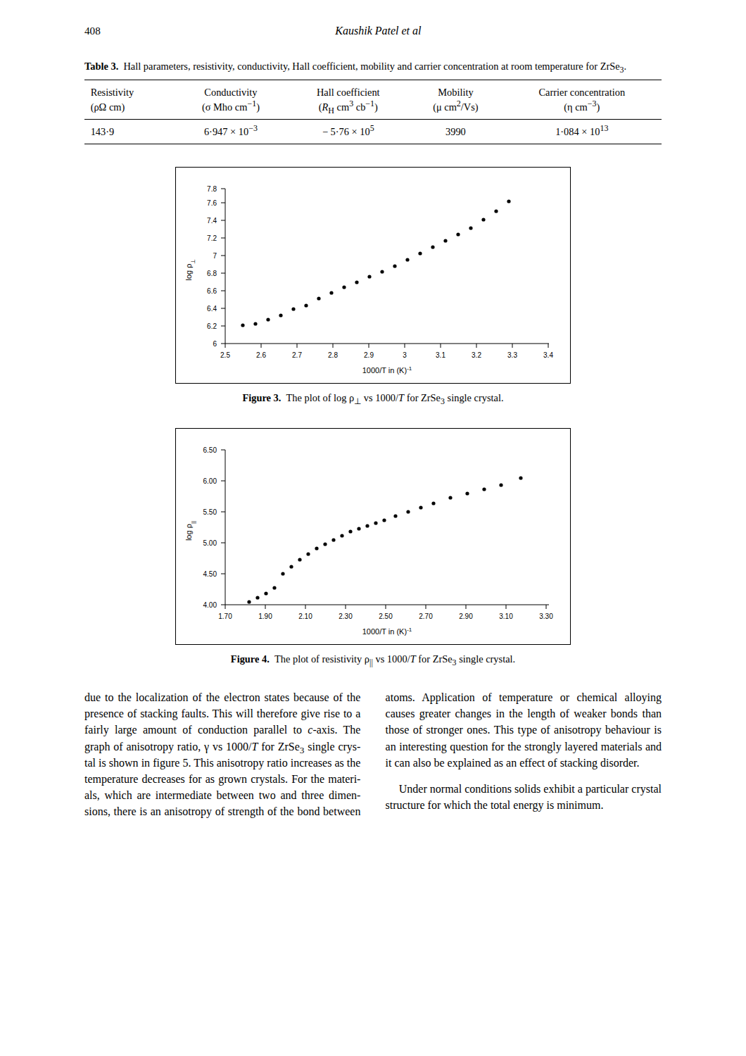408
Kaushik Patel et al
Table 3. Hall parameters, resistivity, conductivity, Hall coefficient, mobility and carrier concentration at room temperature for ZrSe3.
| Resistivity (ρΩ cm) | Conductivity (σ Mho cm −1 ) | Hall coefficient ( R H cm 3 cb −1 ) | Mobility (μ cm 2 /Vs) | Carrier concentration (η cm −3 ) |
| --- | --- | --- | --- | --- |
| 143·9 | 6·947 × 10 −3 | − 5·76 × 10 5 | 3990 | 1·084 × 10 13 |
6 6.2 6.4 6.6 6.8 7 7.2 7.4 7.6 7.8 2.5 2.6 2.7 2.8 2.9 3 3.1 3.2 3.3 3.4 1000/T in (K)-1 log ρ⊥
Figure 3. The plot of log ρ⊥ vs 1000/T for ZrSe3 single crystal.
4.00 4.50 5.00 5.50 6.00 6.50 1.70 1.90 2.10 2.30 2.50 2.70 2.90 3.10 3.30 1000/T in (K)-1 log ρ||
Figure 4. The plot of resistivity ρ|| vs 1000/T for ZrSe3 single crystal.
due to the localization of the electron states because of the presence of stacking faults. This will therefore give rise to a fairly large amount of conduction parallel to c-axis. The graph of anisotropy ratio, γ vs 1000/T for ZrSe3 single crystal is shown in figure 5. This anisotropy ratio increases as the temperature decreases for as grown crystals. For the materials, which are intermediate between two and three dimensions, there is an anisotropy of strength of the bond between atoms. Application of temperature or chemical alloying causes greater changes in the length of weaker bonds than those of stronger ones. This type of anisotropy behaviour is an interesting question for the strongly layered materials and it can also be explained as an effect of stacking disorder.
Under normal conditions solids exhibit a particular crystal structure for which the total energy is minimum.